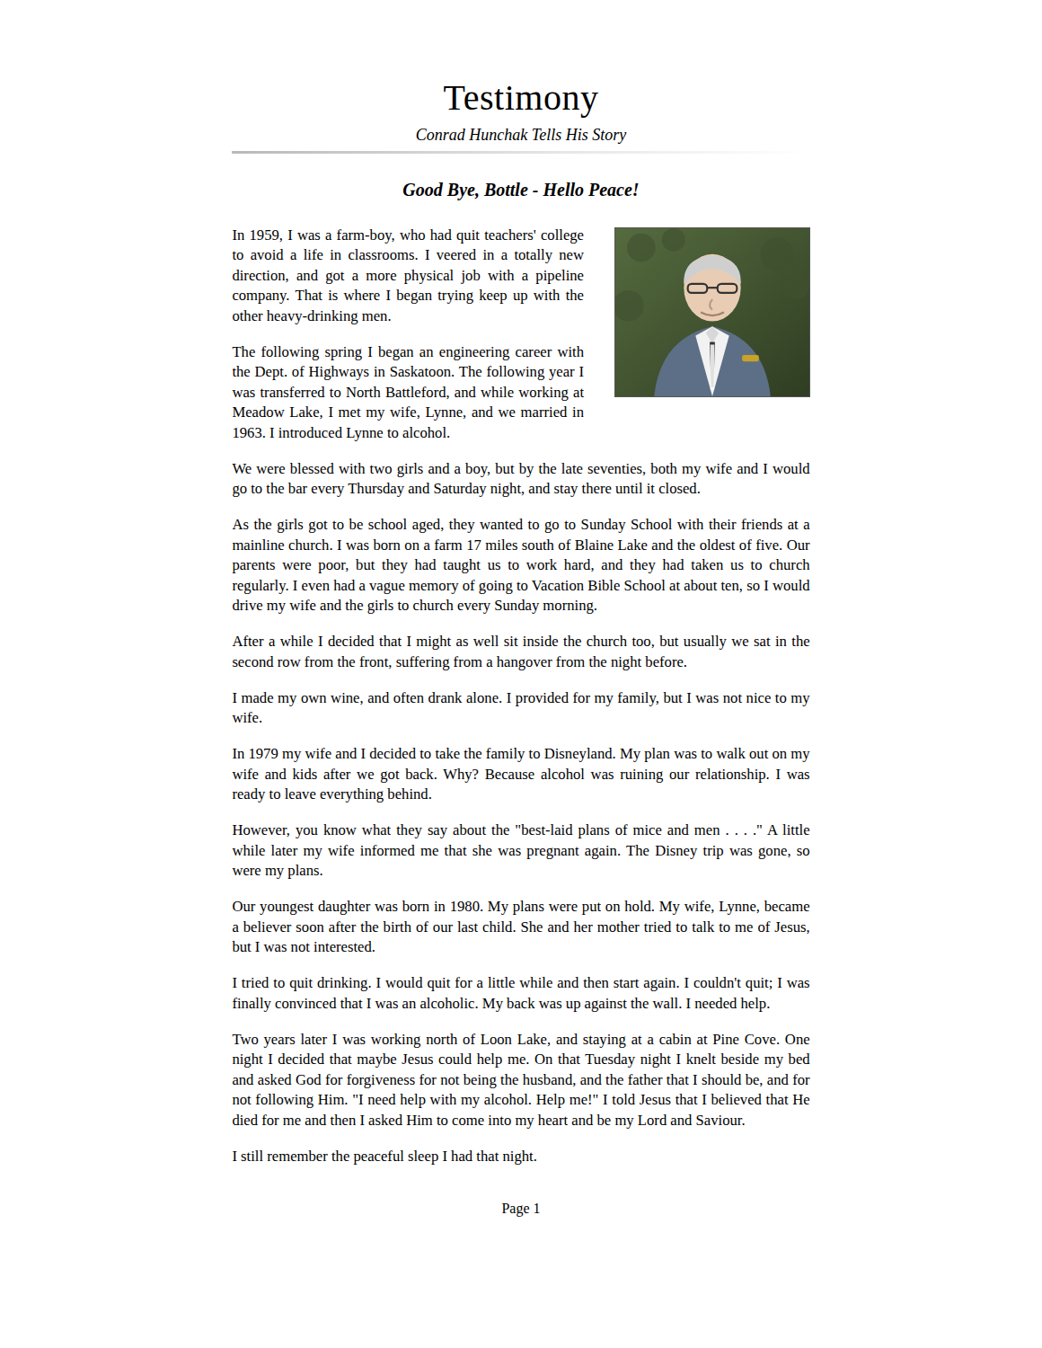Testimony
Conrad Hunchak Tells His Story
Good Bye, Bottle - Hello Peace!
In 1959, I was a farm-boy, who had quit teachers' college to avoid a life in classrooms. I veered in a totally new direction, and got a more physical job with a pipeline company. That is where I began trying keep up with the other heavy-drinking men.
The following spring I began an engineering career with the Dept. of Highways in Saskatoon. The following year I was transferred to North Battleford, and while working at Meadow Lake, I met my wife, Lynne, and we married in 1963. I introduced Lynne to alcohol.
We were blessed with two girls and a boy, but by the late seventies, both my wife and I would go to the bar every Thursday and Saturday night, and stay there until it closed.
As the girls got to be school aged, they wanted to go to Sunday School with their friends at a mainline church. I was born on a farm 17 miles south of Blaine Lake and the oldest of five. Our parents were poor, but they had taught us to work hard, and they had taken us to church regularly. I even had a vague memory of going to Vacation Bible School at about ten, so I would drive my wife and the girls to church every Sunday morning.
After a while I decided that I might as well sit inside the church too, but usually we sat in the second row from the front, suffering from a hangover from the night before.
I made my own wine, and often drank alone. I provided for my family, but I was not nice to my wife.
In 1979 my wife and I decided to take the family to Disneyland. My plan was to walk out on my wife and kids after we got back. Why? Because alcohol was ruining our relationship. I was ready to leave everything behind.
However, you know what they say about the "best-laid plans of mice and men . . . ." A little while later my wife informed me that she was pregnant again. The Disney trip was gone, so were my plans.
Our youngest daughter was born in 1980. My plans were put on hold. My wife, Lynne, became a believer soon after the birth of our last child. She and her mother tried to talk to me of Jesus, but I was not interested.
I tried to quit drinking. I would quit for a little while and then start again. I couldn't quit; I was finally convinced that I was an alcoholic. My back was up against the wall. I needed help.
Two years later I was working north of Loon Lake, and staying at a cabin at Pine Cove. One night I decided that maybe Jesus could help me. On that Tuesday night I knelt beside my bed and asked God for forgiveness for not being the husband, and the father that I should be, and for not following Him. "I need help with my alcohol. Help me!" I told Jesus that I believed that He died for me and then I asked Him to come into my heart and be my Lord and Saviour.
I still remember the peaceful sleep I had that night.
Page 1